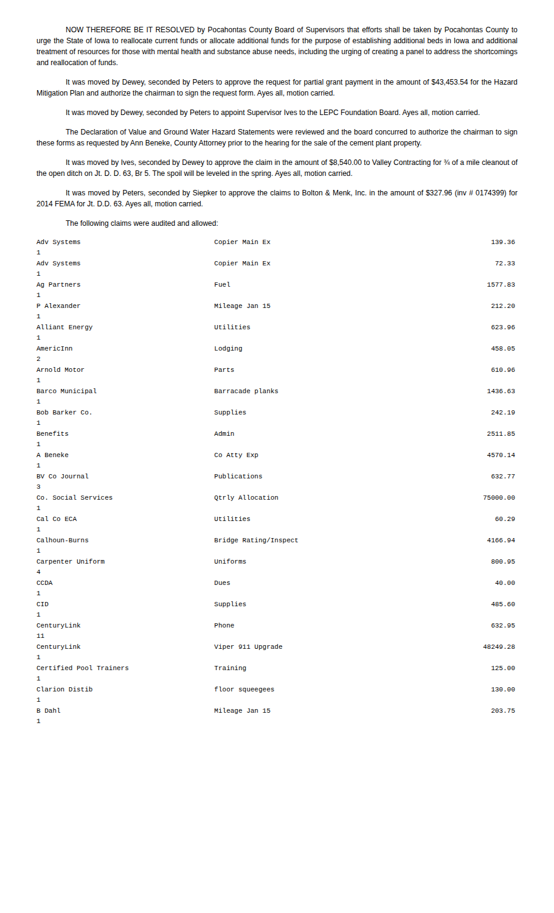NOW THEREFORE BE IT RESOLVED by Pocahontas County Board of Supervisors that efforts shall be taken by Pocahontas County to urge the State of Iowa to reallocate current funds or allocate additional funds for the purpose of establishing additional beds in Iowa and additional treatment of resources for those with mental health and substance abuse needs, including the urging of creating a panel to address the shortcomings and reallocation of funds.
It was moved by Dewey, seconded by Peters to approve the request for partial grant payment in the amount of $43,453.54 for the Hazard Mitigation Plan and authorize the chairman to sign the request form. Ayes all, motion carried.
It was moved by Dewey, seconded by Peters to appoint Supervisor Ives to the LEPC Foundation Board. Ayes all, motion carried.
The Declaration of Value and Ground Water Hazard Statements were reviewed and the board concurred to authorize the chairman to sign these forms as requested by Ann Beneke, County Attorney prior to the hearing for the sale of the cement plant property.
It was moved by Ives, seconded by Dewey to approve the claim in the amount of $8,540.00 to Valley Contracting for ¾ of a mile cleanout of the open ditch on Jt. D. D. 63, Br 5. The spoil will be leveled in the spring. Ayes all, motion carried.
It was moved by Peters, seconded by Siepker to approve the claims to Bolton & Menk, Inc. in the amount of $327.96 (inv # 0174399) for 2014 FEMA for Jt. D.D. 63. Ayes all, motion carried.
The following claims were audited and allowed:
| Adv Systems | Copier Main Ex | 139.36 |
| 1 | | |
| Adv Systems | Copier Main Ex | 72.33 |
| 1 | | |
| Ag Partners | Fuel | 1577.83 |
| 1 | | |
| P Alexander | Mileage Jan 15 | 212.20 |
| 1 | | |
| Alliant Energy | Utilities | 623.96 |
| 1 | | |
| AmericInn | Lodging | 458.05 |
| 2 | | |
| Arnold Motor | Parts | 610.96 |
| 1 | | |
| Barco Municipal | Barracade planks | 1436.63 |
| 1 | | |
| Bob Barker Co. | Supplies | 242.19 |
| 1 | | |
| Benefits | Admin | 2511.85 |
| 1 | | |
| A Beneke | Co Atty Exp | 4570.14 |
| 1 | | |
| BV Co Journal | Publications | 632.77 |
| 3 | | |
| Co. Social Services | Qtrly Allocation | 75000.00 |
| 1 | | |
| Cal Co ECA | Utilities | 60.29 |
| 1 | | |
| Calhoun-Burns | Bridge Rating/Inspect | 4166.94 |
| 1 | | |
| Carpenter Uniform | Uniforms | 800.95 |
| 4 | | |
| CCDA | Dues | 40.00 |
| 1 | | |
| CID | Supplies | 485.60 |
| 1 | | |
| CenturyLink | Phone | 632.95 |
| 11 | | |
| CenturyLink | Viper 911 Upgrade | 48249.28 |
| 1 | | |
| Certified Pool Trainers | Training | 125.00 |
| 1 | | |
| Clarion Distib | floor squeegees | 130.00 |
| 1 | | |
| B Dahl | Mileage Jan 15 | 203.75 |
| 1 | | |